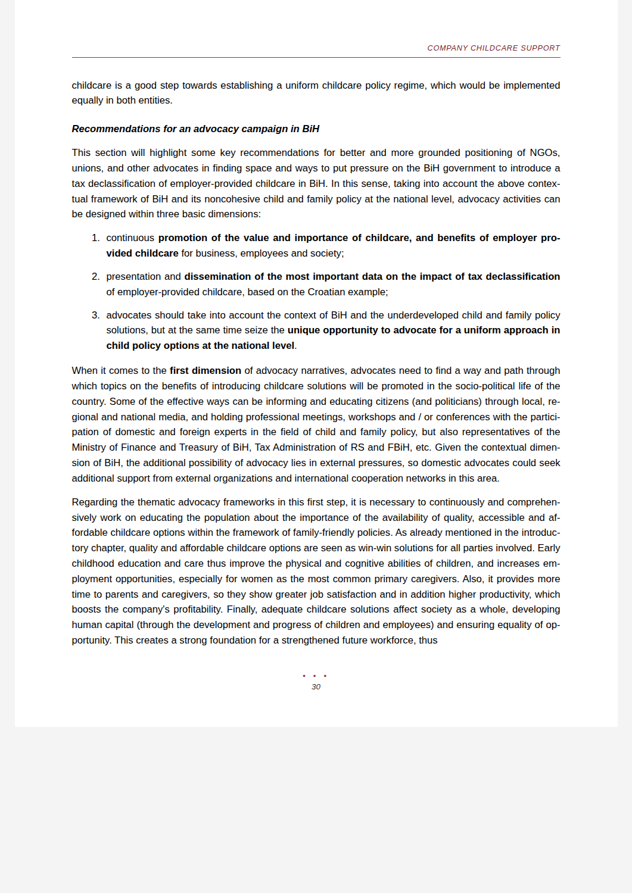COMPANY CHILDCARE SUPPORT
childcare is a good step towards establishing a uniform childcare policy regime, which would be implemented equally in both entities.
Recommendations for an advocacy campaign in BiH
This section will highlight some key recommendations for better and more grounded positioning of NGOs, unions, and other advocates in finding space and ways to put pressure on the BiH government to introduce a tax declassification of employer-provided childcare in BiH. In this sense, taking into account the above contextual framework of BiH and its noncohesive child and family policy at the national level, advocacy activities can be designed within three basic dimensions:
continuous promotion of the value and importance of childcare, and benefits of employer provided childcare for business, employees and society;
presentation and dissemination of the most important data on the impact of tax declassification of employer-provided childcare, based on the Croatian example;
advocates should take into account the context of BiH and the underdeveloped child and family policy solutions, but at the same time seize the unique opportunity to advocate for a uniform approach in child policy options at the national level.
When it comes to the first dimension of advocacy narratives, advocates need to find a way and path through which topics on the benefits of introducing childcare solutions will be promoted in the socio-political life of the country. Some of the effective ways can be informing and educating citizens (and politicians) through local, regional and national media, and holding professional meetings, workshops and / or conferences with the participation of domestic and foreign experts in the field of child and family policy, but also representatives of the Ministry of Finance and Treasury of BiH, Tax Administration of RS and FBiH, etc. Given the contextual dimension of BiH, the additional possibility of advocacy lies in external pressures, so domestic advocates could seek additional support from external organizations and international cooperation networks in this area.
Regarding the thematic advocacy frameworks in this first step, it is necessary to continuously and comprehensively work on educating the population about the importance of the availability of quality, accessible and affordable childcare options within the framework of family-friendly policies. As already mentioned in the introductory chapter, quality and affordable childcare options are seen as win-win solutions for all parties involved. Early childhood education and care thus improve the physical and cognitive abilities of children, and increases employment opportunities, especially for women as the most common primary caregivers. Also, it provides more time to parents and caregivers, so they show greater job satisfaction and in addition higher productivity, which boosts the company's profitability. Finally, adequate childcare solutions affect society as a whole, developing human capital (through the development and progress of children and employees) and ensuring equality of opportunity. This creates a strong foundation for a strengthened future workforce, thus
• • • 30